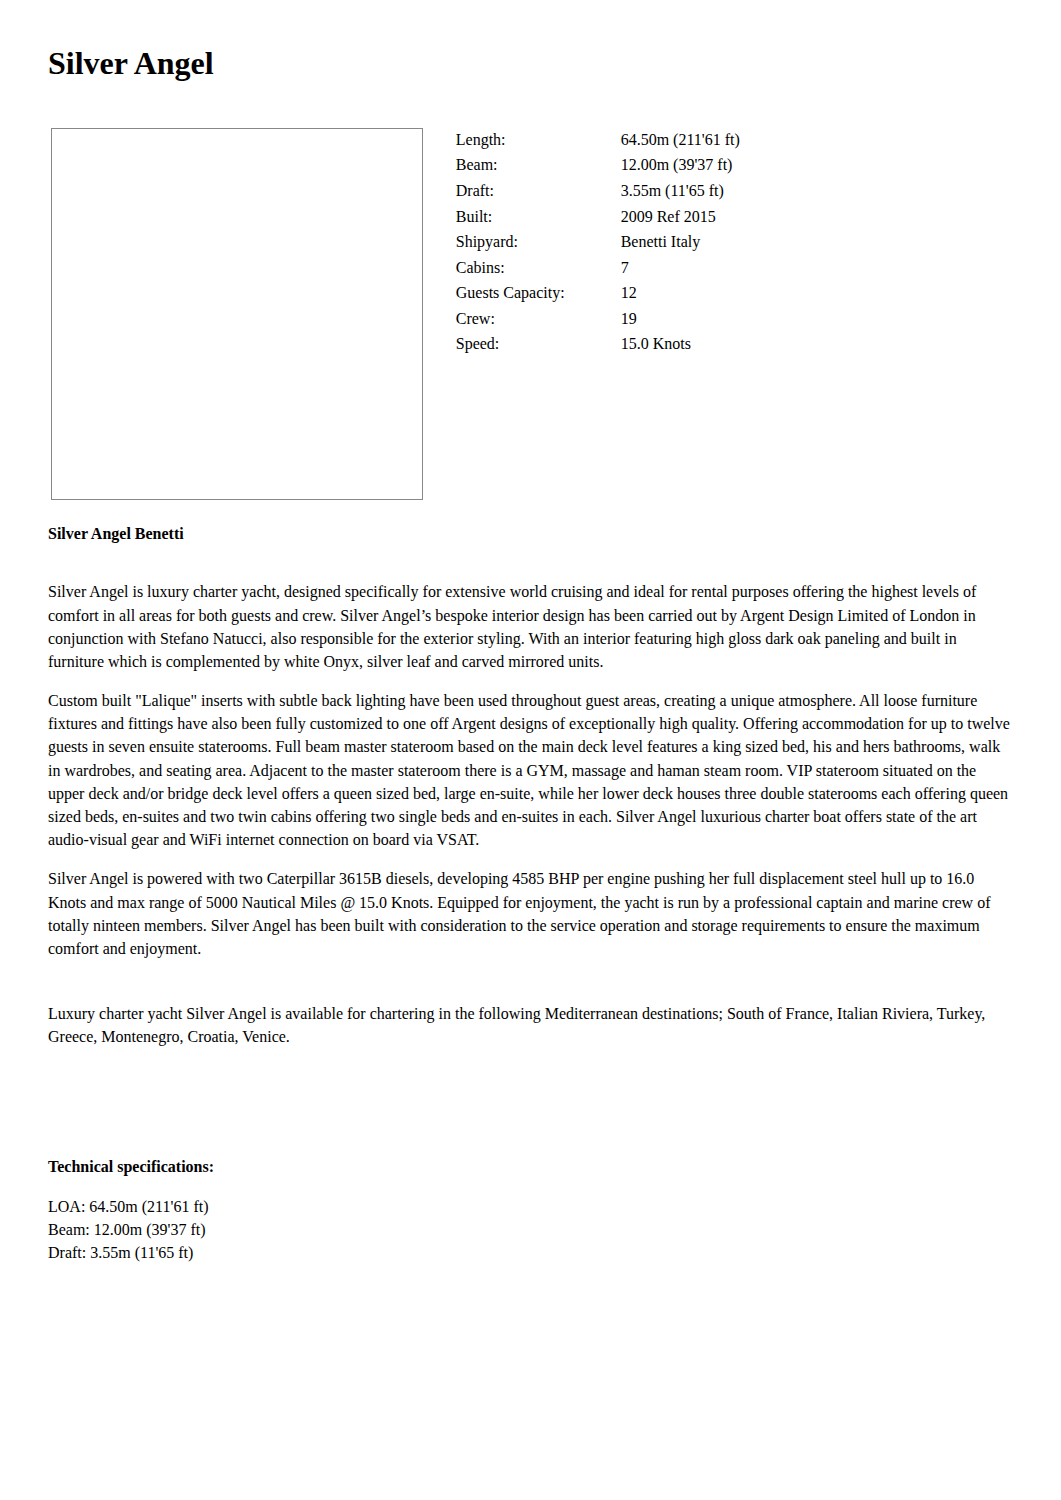Silver Angel
| | / Length: / 64.50m (211'61 ft) / / Beam: / 12.00m (39'37 ft) / / Draft: / 3.55m (11'65 ft) / / Built: / 2009 Ref 2015 / / Shipyard: / Benetti Italy / / Cabins: / 7 / / Guests Capacity: / 12 / / Crew: / 19 / / Speed: / 15.0 Knots / |
Silver Angel Benetti
Silver Angel is luxury charter yacht, designed specifically for extensive world cruising and ideal for rental purposes offering the highest levels of comfort in all areas for both guests and crew. Silver Angel’s bespoke interior design has been carried out by Argent Design Limited of London in conjunction with Stefano Natucci, also responsible for the exterior styling. With an interior featuring high gloss dark oak paneling and built in furniture which is complemented by white Onyx, silver leaf and carved mirrored units.
Custom built "Lalique" inserts with subtle back lighting have been used throughout guest areas, creating a unique atmosphere. All loose furniture fixtures and fittings have also been fully customized to one off Argent designs of exceptionally high quality. Offering accommodation for up to twelve guests in seven ensuite staterooms. Full beam master stateroom based on the main deck level features a king sized bed, his and hers bathrooms, walk in wardrobes, and seating area. Adjacent to the master stateroom there is a GYM, massage and haman steam room. VIP stateroom situated on the upper deck and/or bridge deck level offers a queen sized bed, large en-suite, while her lower deck houses three double staterooms each offering queen sized beds, en-suites and two twin cabins offering two single beds and en-suites in each. Silver Angel luxurious charter boat offers state of the art audio-visual gear and WiFi internet connection on board via VSAT.
Silver Angel is powered with two Caterpillar 3615B diesels, developing 4585 BHP per engine pushing her full displacement steel hull up to 16.0 Knots and max range of 5000 Nautical Miles @ 15.0 Knots. Equipped for enjoyment, the yacht is run by a professional captain and marine crew of totally ninteen members. Silver Angel has been built with consideration to the service operation and storage requirements to ensure the maximum comfort and enjoyment.
Luxury charter yacht Silver Angel is available for chartering in the following Mediterranean destinations; South of France, Italian Riviera, Turkey, Greece, Montenegro, Croatia, Venice.
Technical specifications:
LOA: 64.50m (211'61 ft)
Beam: 12.00m (39'37 ft)
Draft: 3.55m (11'65 ft)